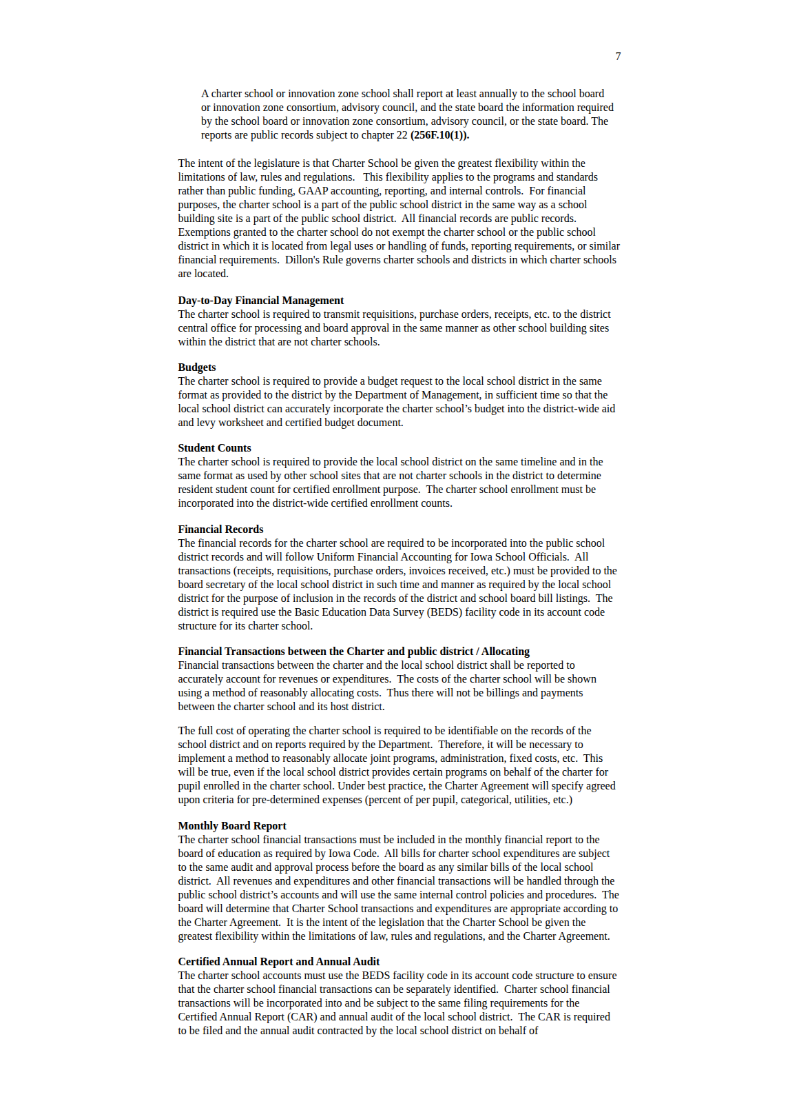7
A charter school or innovation zone school shall report at least annually to the school board or innovation zone consortium, advisory council, and the state board the information required by the school board or innovation zone consortium, advisory council, or the state board. The reports are public records subject to chapter 22 (256F.10(1)).
The intent of the legislature is that Charter School be given the greatest flexibility within the limitations of law, rules and regulations. This flexibility applies to the programs and standards rather than public funding, GAAP accounting, reporting, and internal controls. For financial purposes, the charter school is a part of the public school district in the same way as a school building site is a part of the public school district. All financial records are public records. Exemptions granted to the charter school do not exempt the charter school or the public school district in which it is located from legal uses or handling of funds, reporting requirements, or similar financial requirements. Dillon's Rule governs charter schools and districts in which charter schools are located.
Day-to-Day Financial Management
The charter school is required to transmit requisitions, purchase orders, receipts, etc. to the district central office for processing and board approval in the same manner as other school building sites within the district that are not charter schools.
Budgets
The charter school is required to provide a budget request to the local school district in the same format as provided to the district by the Department of Management, in sufficient time so that the local school district can accurately incorporate the charter school’s budget into the district-wide aid and levy worksheet and certified budget document.
Student Counts
The charter school is required to provide the local school district on the same timeline and in the same format as used by other school sites that are not charter schools in the district to determine resident student count for certified enrollment purpose. The charter school enrollment must be incorporated into the district-wide certified enrollment counts.
Financial Records
The financial records for the charter school are required to be incorporated into the public school district records and will follow Uniform Financial Accounting for Iowa School Officials. All transactions (receipts, requisitions, purchase orders, invoices received, etc.) must be provided to the board secretary of the local school district in such time and manner as required by the local school district for the purpose of inclusion in the records of the district and school board bill listings. The district is required use the Basic Education Data Survey (BEDS) facility code in its account code structure for its charter school.
Financial Transactions between the Charter and public district / Allocating
Financial transactions between the charter and the local school district shall be reported to accurately account for revenues or expenditures. The costs of the charter school will be shown using a method of reasonably allocating costs. Thus there will not be billings and payments between the charter school and its host district.
The full cost of operating the charter school is required to be identifiable on the records of the school district and on reports required by the Department. Therefore, it will be necessary to implement a method to reasonably allocate joint programs, administration, fixed costs, etc. This will be true, even if the local school district provides certain programs on behalf of the charter for pupil enrolled in the charter school. Under best practice, the Charter Agreement will specify agreed upon criteria for pre-determined expenses (percent of per pupil, categorical, utilities, etc.)
Monthly Board Report
The charter school financial transactions must be included in the monthly financial report to the board of education as required by Iowa Code. All bills for charter school expenditures are subject to the same audit and approval process before the board as any similar bills of the local school district. All revenues and expenditures and other financial transactions will be handled through the public school district’s accounts and will use the same internal control policies and procedures. The board will determine that Charter School transactions and expenditures are appropriate according to the Charter Agreement. It is the intent of the legislation that the Charter School be given the greatest flexibility within the limitations of law, rules and regulations, and the Charter Agreement.
Certified Annual Report and Annual Audit
The charter school accounts must use the BEDS facility code in its account code structure to ensure that the charter school financial transactions can be separately identified. Charter school financial transactions will be incorporated into and be subject to the same filing requirements for the Certified Annual Report (CAR) and annual audit of the local school district. The CAR is required to be filed and the annual audit contracted by the local school district on behalf of